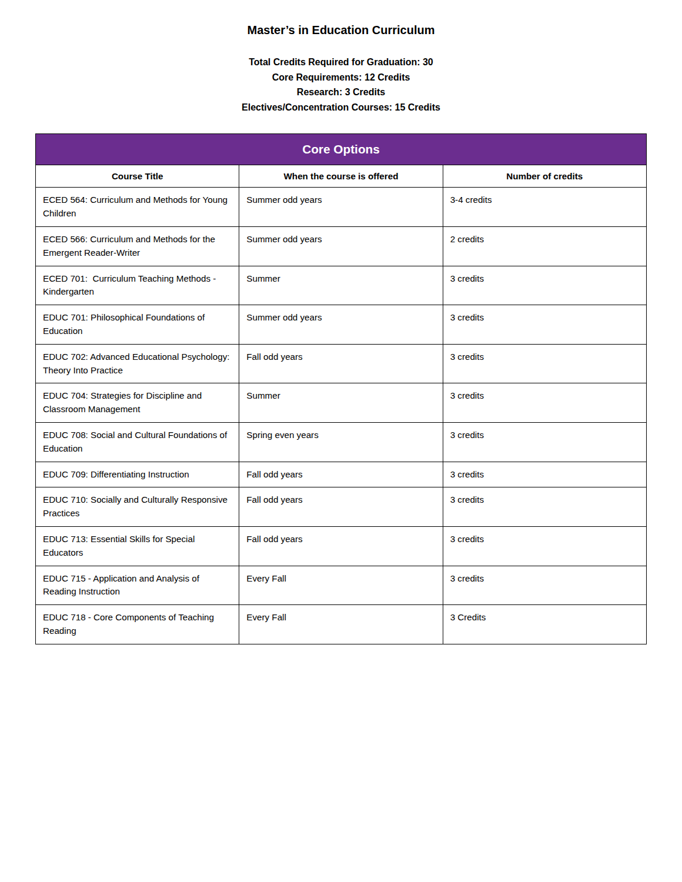Master’s in Education Curriculum
Total Credits Required for Graduation: 30
Core Requirements: 12 Credits
Research: 3 Credits
Electives/Concentration Courses: 15 Credits
Core Options
| Course Title | When the course is offered | Number of credits |
| --- | --- | --- |
| ECED 564: Curriculum and Methods for Young Children | Summer odd years | 3-4 credits |
| ECED 566: Curriculum and Methods for the Emergent Reader-Writer | Summer odd years | 2 credits |
| ECED 701: Curriculum Teaching Methods - Kindergarten | Summer | 3 credits |
| EDUC 701: Philosophical Foundations of Education | Summer odd years | 3 credits |
| EDUC 702: Advanced Educational Psychology: Theory Into Practice | Fall odd years | 3 credits |
| EDUC 704: Strategies for Discipline and Classroom Management | Summer | 3 credits |
| EDUC 708: Social and Cultural Foundations of Education | Spring even years | 3 credits |
| EDUC 709: Differentiating Instruction | Fall odd years | 3 credits |
| EDUC 710: Socially and Culturally Responsive Practices | Fall odd years | 3 credits |
| EDUC 713: Essential Skills for Special Educators | Fall odd years | 3 credits |
| EDUC 715 - Application and Analysis of Reading Instruction | Every Fall | 3 credits |
| EDUC 718 - Core Components of Teaching Reading | Every Fall | 3 Credits |